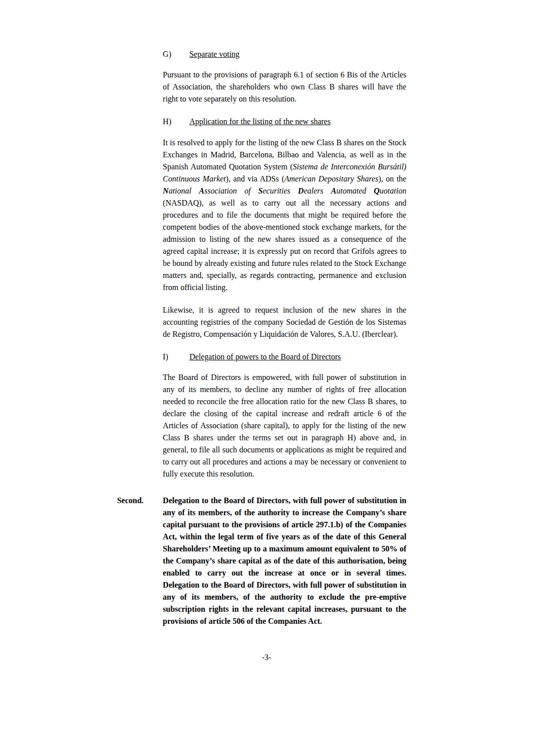G) Separate voting
Pursuant to the provisions of paragraph 6.1 of section 6 Bis of the Articles of Association, the shareholders who own Class B shares will have the right to vote separately on this resolution.
H) Application for the listing of the new shares
It is resolved to apply for the listing of the new Class B shares on the Stock Exchanges in Madrid, Barcelona, Bilbao and Valencia, as well as in the Spanish Automated Quotation System (Sistema de Interconexión Bursátil) Continuous Market), and via ADSs (American Depositary Shares), on the National Association of Securities Dealers Automated Quotation (NASDAQ), as well as to carry out all the necessary actions and procedures and to file the documents that might be required before the competent bodies of the above-mentioned stock exchange markets, for the admission to listing of the new shares issued as a consequence of the agreed capital increase; it is expressly put on record that Grifols agrees to be bound by already existing and future rules related to the Stock Exchange matters and, specially, as regards contracting, permanence and exclusion from official listing.
Likewise, it is agreed to request inclusion of the new shares in the accounting registries of the company Sociedad de Gestión de los Sistemas de Registro, Compensación y Liquidación de Valores, S.A.U. (Iberclear).
I) Delegation of powers to the Board of Directors
The Board of Directors is empowered, with full power of substitution in any of its members, to decline any number of rights of free allocation needed to reconcile the free allocation ratio for the new Class B shares, to declare the closing of the capital increase and redraft article 6 of the Articles of Association (share capital), to apply for the listing of the new Class B shares under the terms set out in paragraph H) above and, in general, to file all such documents or applications as might be required and to carry out all procedures and actions a may be necessary or convenient to fully execute this resolution.
Second.
Delegation to the Board of Directors, with full power of substitution in any of its members, of the authority to increase the Company’s share capital pursuant to the provisions of article 297.1.b) of the Companies Act, within the legal term of five years as of the date of this General Shareholders’ Meeting up to a maximum amount equivalent to 50% of the Company’s share capital as of the date of this authorisation, being enabled to carry out the increase at once or in several times. Delegation to the Board of Directors, with full power of substitution in any of its members, of the authority to exclude the pre-emptive subscription rights in the relevant capital increases, pursuant to the provisions of article 506 of the Companies Act.
-3-